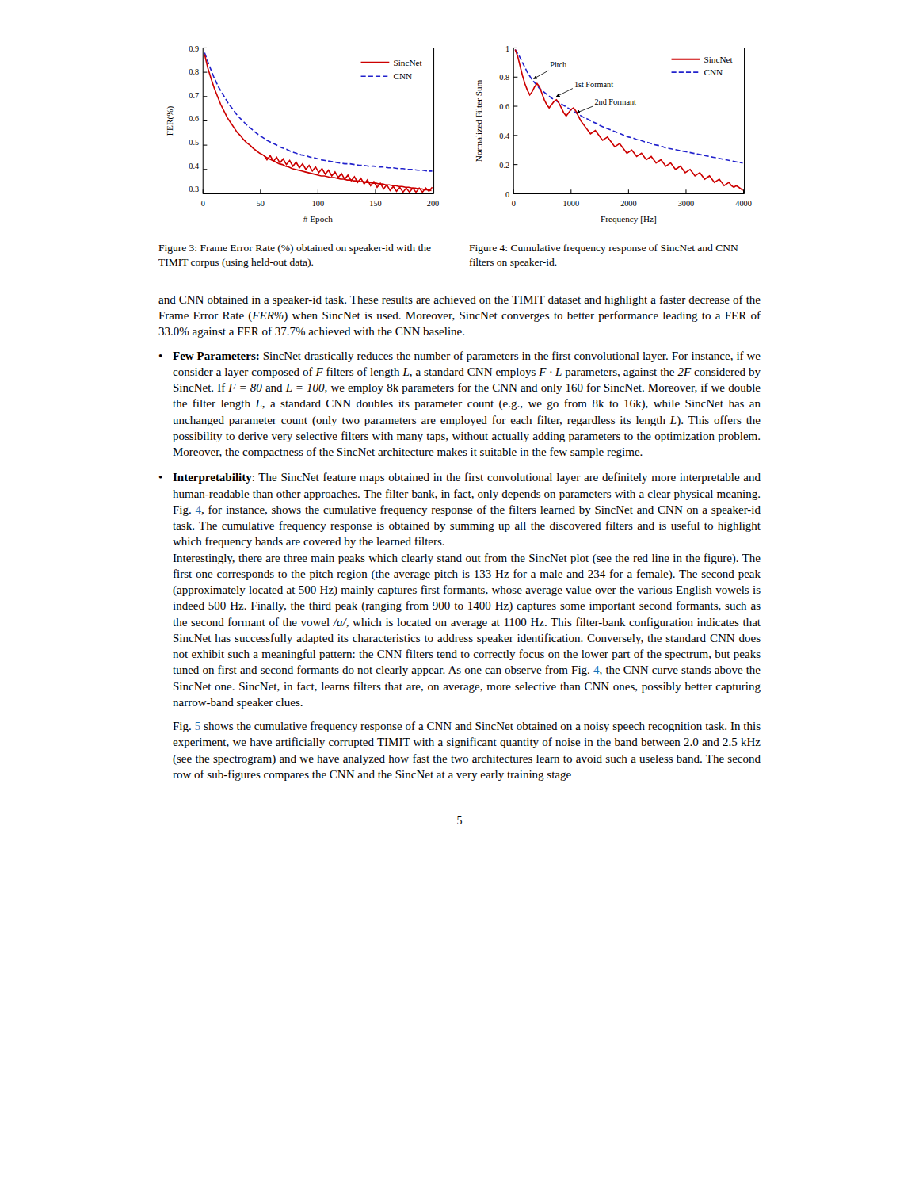0.9 0.8 0.7 0.6 0.5 0.4 0.3 0 50 100 150 200 # Epoch FER(%) SincNet CNN
Figure 3: Frame Error Rate (%) obtained on speaker-id with the TIMIT corpus (using held-out data).
1 0.8 0.6 0.4 0.2 0 0 1000 2000 3000 4000 Frequency [Hz] Normalized Filter Sum SincNet CNN Pitch 1st Formant 2nd Formant
Figure 4: Cumulative frequency response of SincNet and CNN filters on speaker-id.
and CNN obtained in a speaker-id task. These results are achieved on the TIMIT dataset and highlight a faster decrease of the Frame Error Rate (FER%) when SincNet is used. Moreover, SincNet converges to better performance leading to a FER of 33.0% against a FER of 37.7% achieved with the CNN baseline.
Few Parameters: SincNet drastically reduces the number of parameters in the first convolutional layer. For instance, if we consider a layer composed of F filters of length L, a standard CNN employs F · L parameters, against the 2F considered by SincNet. If F = 80 and L = 100, we employ 8k parameters for the CNN and only 160 for SincNet. Moreover, if we double the filter length L, a standard CNN doubles its parameter count (e.g., we go from 8k to 16k), while SincNet has an unchanged parameter count (only two parameters are employed for each filter, regardless its length L). This offers the possibility to derive very selective filters with many taps, without actually adding parameters to the optimization problem. Moreover, the compactness of the SincNet architecture makes it suitable in the few sample regime.
Interpretability: The SincNet feature maps obtained in the first convolutional layer are definitely more interpretable and human-readable than other approaches. The filter bank, in fact, only depends on parameters with a clear physical meaning. Fig. 4, for instance, shows the cumulative frequency response of the filters learned by SincNet and CNN on a speaker-id task. The cumulative frequency response is obtained by summing up all the discovered filters and is useful to highlight which frequency bands are covered by the learned filters.
Interestingly, there are three main peaks which clearly stand out from the SincNet plot (see the red line in the figure). The first one corresponds to the pitch region (the average pitch is 133 Hz for a male and 234 for a female). The second peak (approximately located at 500 Hz) mainly captures first formants, whose average value over the various English vowels is indeed 500 Hz. Finally, the third peak (ranging from 900 to 1400 Hz) captures some important second formants, such as the second formant of the vowel /a/, which is located on average at 1100 Hz. This filter-bank configuration indicates that SincNet has successfully adapted its characteristics to address speaker identification. Conversely, the standard CNN does not exhibit such a meaningful pattern: the CNN filters tend to correctly focus on the lower part of the spectrum, but peaks tuned on first and second formants do not clearly appear. As one can observe from Fig. 4, the CNN curve stands above the SincNet one. SincNet, in fact, learns filters that are, on average, more selective than CNN ones, possibly better capturing narrow-band speaker clues.
Fig. 5 shows the cumulative frequency response of a CNN and SincNet obtained on a noisy speech recognition task. In this experiment, we have artificially corrupted TIMIT with a significant quantity of noise in the band between 2.0 and 2.5 kHz (see the spectrogram) and we have analyzed how fast the two architectures learn to avoid such a useless band. The second row of sub-figures compares the CNN and the SincNet at a very early training stage
5